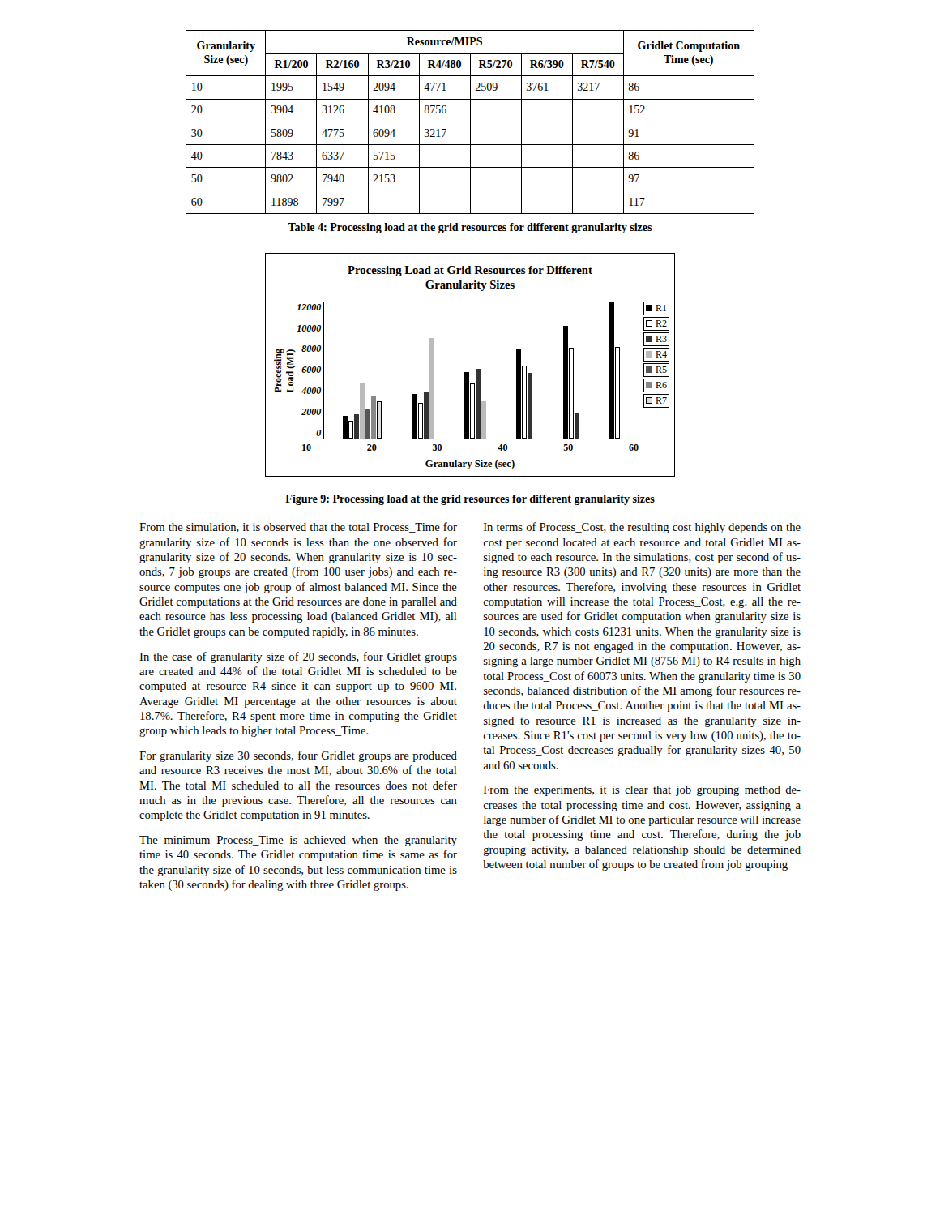| Granularity Size (sec) | Resource/MIPS | Gridlet Computation Time (sec) |
| --- | --- | --- |
| R1/200 | R2/160 | R3/210 | R4/480 | R5/270 | R6/390 | R7/540 |
| 10 | 1995 | 1549 | 2094 | 4771 | 2509 | 3761 | 3217 | 86 |
| 20 | 3904 | 3126 | 4108 | 8756 | | | | 152 |
| 30 | 5809 | 4775 | 6094 | 3217 | | | | 91 |
| 40 | 7843 | 6337 | 5715 | | | | | 86 |
| 50 | 9802 | 7940 | 2153 | | | | | 97 |
| 60 | 11898 | 7997 | | | | | | 117 |
Table 4: Processing load at the grid resources for different granularity sizes
Processing Load at Grid Resources for Different
Granularity Sizes
Processing
Load (MI)
12000 10000 8000 6000 4000 2000 0
R1
R2
R3
R4
R5
R6
R7
10 20 30 40 50 60
Granulary Size (sec)
Figure 9: Processing load at the grid resources for different granularity sizes
From the simulation, it is observed that the total Process_Time for granularity size of 10 seconds is less than the one observed for granularity size of 20 seconds. When granularity size is 10 seconds, 7 job groups are created (from 100 user jobs) and each resource computes one job group of almost balanced MI. Since the Gridlet computations at the Grid resources are done in parallel and each resource has less processing load (balanced Gridlet MI), all the Gridlet groups can be computed rapidly, in 86 minutes.
In the case of granularity size of 20 seconds, four Gridlet groups are created and 44% of the total Gridlet MI is scheduled to be computed at resource R4 since it can support up to 9600 MI. Average Gridlet MI percentage at the other resources is about 18.7%. Therefore, R4 spent more time in computing the Gridlet group which leads to higher total Process_Time.
For granularity size 30 seconds, four Gridlet groups are produced and resource R3 receives the most MI, about 30.6% of the total MI. The total MI scheduled to all the resources does not defer much as in the previous case. Therefore, all the resources can complete the Gridlet computation in 91 minutes.
The minimum Process_Time is achieved when the granularity time is 40 seconds. The Gridlet computation time is same as for the granularity size of 10 seconds, but less communication time is taken (30 seconds) for dealing with three Gridlet groups.
In terms of Process_Cost, the resulting cost highly depends on the cost per second located at each resource and total Gridlet MI assigned to each resource. In the simulations, cost per second of using resource R3 (300 units) and R7 (320 units) are more than the other resources. Therefore, involving these resources in Gridlet computation will increase the total Process_Cost, e.g. all the resources are used for Gridlet computation when granularity size is 10 seconds, which costs 61231 units. When the granularity size is 20 seconds, R7 is not engaged in the computation. However, assigning a large number Gridlet MI (8756 MI) to R4 results in high total Process_Cost of 60073 units. When the granularity time is 30 seconds, balanced distribution of the MI among four resources reduces the total Process_Cost. Another point is that the total MI assigned to resource R1 is increased as the granularity size increases. Since R1's cost per second is very low (100 units), the total Process_Cost decreases gradually for granularity sizes 40, 50 and 60 seconds.
From the experiments, it is clear that job grouping method decreases the total processing time and cost. However, assigning a large number of Gridlet MI to one particular resource will increase the total processing time and cost. Therefore, during the job grouping activity, a balanced relationship should be determined between total number of groups to be created from job grouping